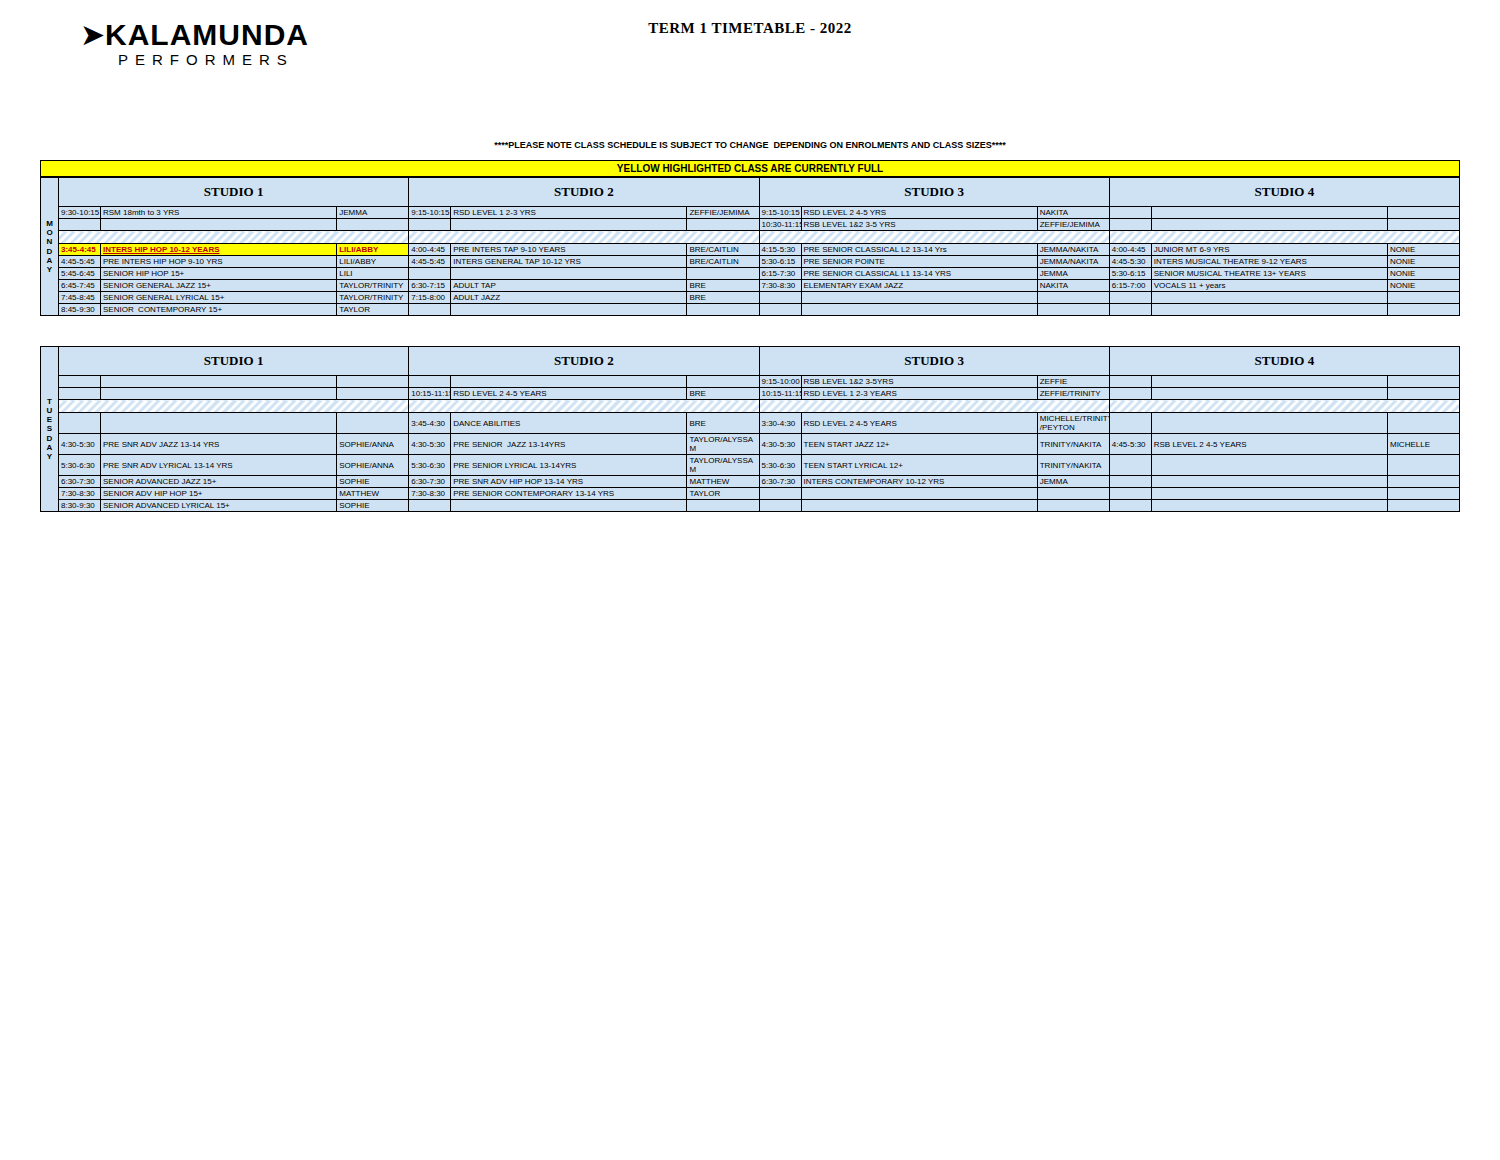➤KALAMUNDA
PERFORMERS
TERM 1 TIMETABLE - 2022
****PLEASE NOTE CLASS SCHEDULE IS SUBJECT TO CHANGE DEPENDING ON ENROLMENTS AND CLASS SIZES****
YELLOW HIGHLIGHTED CLASS ARE CURRENTLY FULL
| M O N D A Y | STUDIO 1 | STUDIO 2 | STUDIO 3 | STUDIO 4 |
| 9:30-10:15 | RSM 18mth to 3 YRS | JEMMA | 9:15-10:15 | RSD LEVEL 1 2-3 YRS | ZEFFIE/JEMIMA | 9:15-10:15 | RSD LEVEL 2 4-5 YRS | NAKITA | | | |
| | | | | | | 10:30-11:15 | RSB LEVEL 1&2 3-5 YRS | ZEFFIE/JEMIMA | | | |
| 3:45-4:45 | INTERS HIP HOP 10-12 YEARS | LILI/ABBY | 4:00-4:45 | PRE INTERS TAP 9-10 YEARS | BRE/CAITLIN | 4:15-5:30 | PRE SENIOR CLASSICAL L2 13-14 Yrs | JEMMA/NAKITA | 4:00-4:45 | JUNIOR MT 6-9 YRS | NONIE |
| 4:45-5:45 | PRE INTERS HIP HOP 9-10 YRS | LILI/ABBY | 4:45-5:45 | INTERS GENERAL TAP 10-12 YRS | BRE/CAITLIN | 5:30-6:15 | PRE SENIOR POINTE | JEMMA/NAKITA | 4:45-5:30 | INTERS MUSICAL THEATRE 9-12 YEARS | NONIE |
| 5:45-6:45 | SENIOR HIP HOP 15+ | LILI | | | | 6:15-7:30 | PRE SENIOR CLASSICAL L1 13-14 YRS | JEMMA | 5:30-6:15 | SENIOR MUSICAL THEATRE 13+ YEARS | NONIE |
| 6:45-7:45 | SENIOR GENERAL JAZZ 15+ | TAYLOR/TRINITY | 6:30-7:15 | ADULT TAP | BRE | 7:30-8:30 | ELEMENTARY EXAM JAZZ | NAKITA | 6:15-7:00 | VOCALS 11 + years | NONIE |
| 7:45-8:45 | SENIOR GENERAL LYRICAL 15+ | TAYLOR/TRINITY | 7:15-8:00 | ADULT JAZZ | BRE | | | | | | |
| 8:45-9:30 | SENIOR CONTEMPORARY 15+ | TAYLOR | | | | | | | | | |
| T U E S D A Y | STUDIO 1 | STUDIO 2 | STUDIO 3 | STUDIO 4 |
| | | | | | | 9:15-10:00 | RSB LEVEL 1&2 3-5YRS | ZEFFIE | | | |
| | | | 10:15-11:15 | RSD LEVEL 2 4-5 YEARS | BRE | 10:15-11:15 | RSD LEVEL 1 2-3 YEARS | ZEFFIE/TRINITY | | | |
| | | | 3:45-4:30 | DANCE ABILITIES | BRE | 3:30-4:30 | RSD LEVEL 2 4-5 YEARS | MICHELLE/TRINITY /PEYTON | | | |
| 4:30-5:30 | PRE SNR ADV JAZZ 13-14 YRS | SOPHIE/ANNA | 4:30-5:30 | PRE SENIOR JAZZ 13-14YRS | TAYLOR/ALYSSA M | 4:30-5:30 | TEEN START JAZZ 12+ | TRINITY/NAKITA | 4:45-5:30 | RSB LEVEL 2 4-5 YEARS | MICHELLE |
| 5:30-6:30 | PRE SNR ADV LYRICAL 13-14 YRS | SOPHIE/ANNA | 5:30-6:30 | PRE SENIOR LYRICAL 13-14YRS | TAYLOR/ALYSSA M | 5:30-6:30 | TEEN START LYRICAL 12+ | TRINITY/NAKITA | | | |
| 6:30-7:30 | SENIOR ADVANCED JAZZ 15+ | SOPHIE | 6:30-7:30 | PRE SNR ADV HIP HOP 13-14 YRS | MATTHEW | 6:30-7:30 | INTERS CONTEMPORARY 10-12 YRS | JEMMA | | | |
| 7:30-8:30 | SENIOR ADV HIP HOP 15+ | MATTHEW | 7:30-8:30 | PRE SENIOR CONTEMPORARY 13-14 YRS | TAYLOR | | | | | | |
| 8:30-9:30 | SENIOR ADVANCED LYRICAL 15+ | SOPHIE | | | | | | | | | |